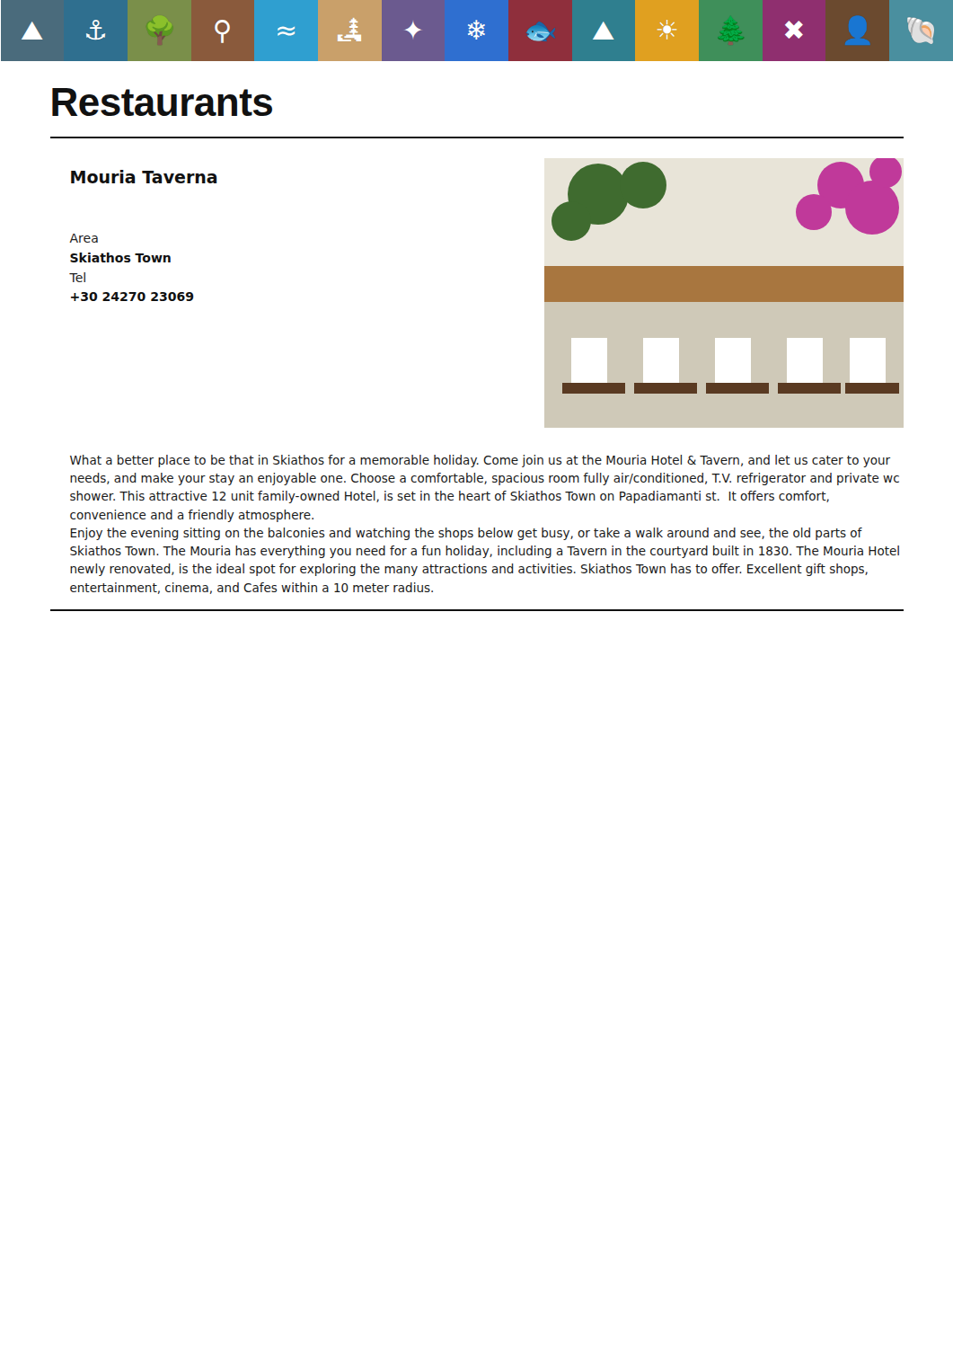⛰
⚓
🌳
⚲
≈
🏞
✦
❄
🐟
⛰
☀
🌲
✖
👤
🐚
Restaurants
Mouria Taverna
Area
Skiathos Town
Tel
+30 24270 23069
What a better place to be that in Skiathos for a memorable holiday. Come join us at the Mouria Hotel & Tavern, and let us cater to your needs, and make your stay an enjoyable one. Choose a comfortable, spacious room fully air/conditioned, T.V. refrigerator and private wc shower. This attractive 12 unit family-owned Hotel, is set in the heart of Skiathos Town on Papadiamanti st. It offers comfort, convenience and a friendly atmosphere.
Enjoy the evening sitting on the balconies and watching the shops below get busy, or take a walk around and see, the old parts of Skiathos Town. The Mouria has everything you need for a fun holiday, including a Tavern in the courtyard built in 1830. The Mouria Hotel newly renovated, is the ideal spot for exploring the many attractions and activities. Skiathos Town has to offer. Excellent gift shops, entertainment, cinema, and Cafes within a 10 meter radius.